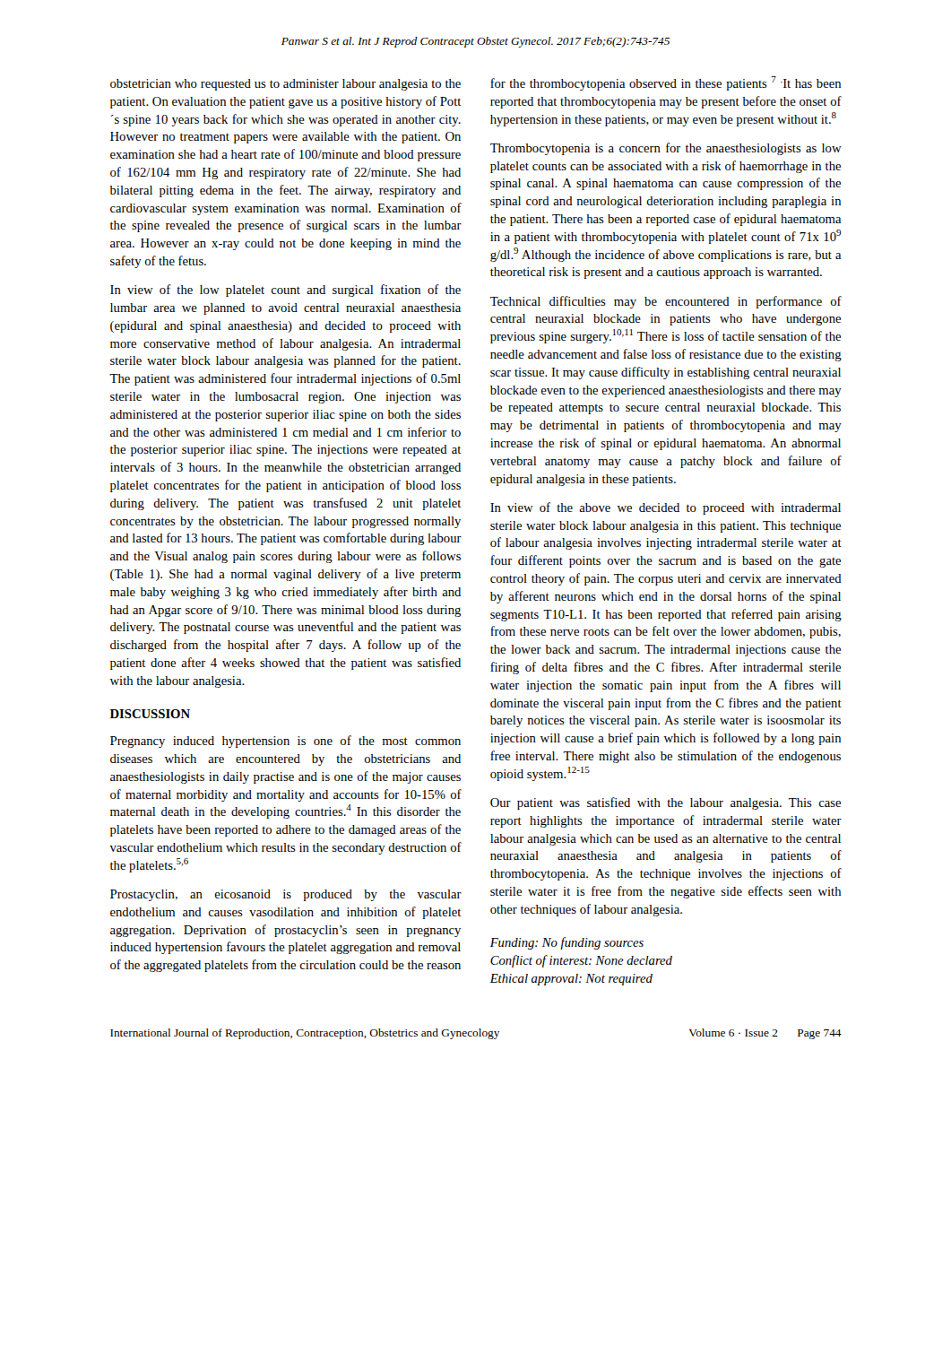Panwar S et al. Int J Reprod Contracept Obstet Gynecol. 2017 Feb;6(2):743-745
obstetrician who requested us to administer labour analgesia to the patient. On evaluation the patient gave us a positive history of Pott´s spine 10 years back for which she was operated in another city. However no treatment papers were available with the patient. On examination she had a heart rate of 100/minute and blood pressure of 162/104 mm Hg and respiratory rate of 22/minute. She had bilateral pitting edema in the feet. The airway, respiratory and cardiovascular system examination was normal. Examination of the spine revealed the presence of surgical scars in the lumbar area. However an x-ray could not be done keeping in mind the safety of the fetus.
In view of the low platelet count and surgical fixation of the lumbar area we planned to avoid central neuraxial anaesthesia (epidural and spinal anaesthesia) and decided to proceed with more conservative method of labour analgesia. An intradermal sterile water block labour analgesia was planned for the patient. The patient was administered four intradermal injections of 0.5ml sterile water in the lumbosacral region. One injection was administered at the posterior superior iliac spine on both the sides and the other was administered 1 cm medial and 1 cm inferior to the posterior superior iliac spine. The injections were repeated at intervals of 3 hours. In the meanwhile the obstetrician arranged platelet concentrates for the patient in anticipation of blood loss during delivery. The patient was transfused 2 unit platelet concentrates by the obstetrician. The labour progressed normally and lasted for 13 hours. The patient was comfortable during labour and the Visual analog pain scores during labour were as follows (Table 1). She had a normal vaginal delivery of a live preterm male baby weighing 3 kg who cried immediately after birth and had an Apgar score of 9/10. There was minimal blood loss during delivery. The postnatal course was uneventful and the patient was discharged from the hospital after 7 days. A follow up of the patient done after 4 weeks showed that the patient was satisfied with the labour analgesia.
DISCUSSION
Pregnancy induced hypertension is one of the most common diseases which are encountered by the obstetricians and anaesthesiologists in daily practise and is one of the major causes of maternal morbidity and mortality and accounts for 10-15% of maternal death in the developing countries.4 In this disorder the platelets have been reported to adhere to the damaged areas of the vascular endothelium which results in the secondary destruction of the platelets.5,6
Prostacyclin, an eicosanoid is produced by the vascular endothelium and causes vasodilation and inhibition of platelet aggregation. Deprivation of prostacyclin’s seen in pregnancy induced hypertension favours the platelet aggregation and removal of the aggregated platelets from the circulation could be the reason for the thrombocytopenia observed in these patients 7 .It has been reported that thrombocytopenia may be present before the onset of hypertension in these patients, or may even be present without it.8
Thrombocytopenia is a concern for the anaesthesiologists as low platelet counts can be associated with a risk of haemorrhage in the spinal canal. A spinal haematoma can cause compression of the spinal cord and neurological deterioration including paraplegia in the patient. There has been a reported case of epidural haematoma in a patient with thrombocytopenia with platelet count of 71x 109 g/dl.9 Although the incidence of above complications is rare, but a theoretical risk is present and a cautious approach is warranted.
Technical difficulties may be encountered in performance of central neuraxial blockade in patients who have undergone previous spine surgery.10,11 There is loss of tactile sensation of the needle advancement and false loss of resistance due to the existing scar tissue. It may cause difficulty in establishing central neuraxial blockade even to the experienced anaesthesiologists and there may be repeated attempts to secure central neuraxial blockade. This may be detrimental in patients of thrombocytopenia and may increase the risk of spinal or epidural haematoma. An abnormal vertebral anatomy may cause a patchy block and failure of epidural analgesia in these patients.
In view of the above we decided to proceed with intradermal sterile water block labour analgesia in this patient. This technique of labour analgesia involves injecting intradermal sterile water at four different points over the sacrum and is based on the gate control theory of pain. The corpus uteri and cervix are innervated by afferent neurons which end in the dorsal horns of the spinal segments T10-L1. It has been reported that referred pain arising from these nerve roots can be felt over the lower abdomen, pubis, the lower back and sacrum. The intradermal injections cause the firing of delta fibres and the C fibres. After intradermal sterile water injection the somatic pain input from the A fibres will dominate the visceral pain input from the C fibres and the patient barely notices the visceral pain. As sterile water is isoosmolar its injection will cause a brief pain which is followed by a long pain free interval. There might also be stimulation of the endogenous opioid system.12-15
Our patient was satisfied with the labour analgesia. This case report highlights the importance of intradermal sterile water labour analgesia which can be used as an alternative to the central neuraxial anaesthesia and analgesia in patients of thrombocytopenia. As the technique involves the injections of sterile water it is free from the negative side effects seen with other techniques of labour analgesia.
Funding: No funding sources
Conflict of interest: None declared
Ethical approval: Not required
International Journal of Reproduction, Contraception, Obstetrics and Gynecology Volume 6 · Issue 2Page 744